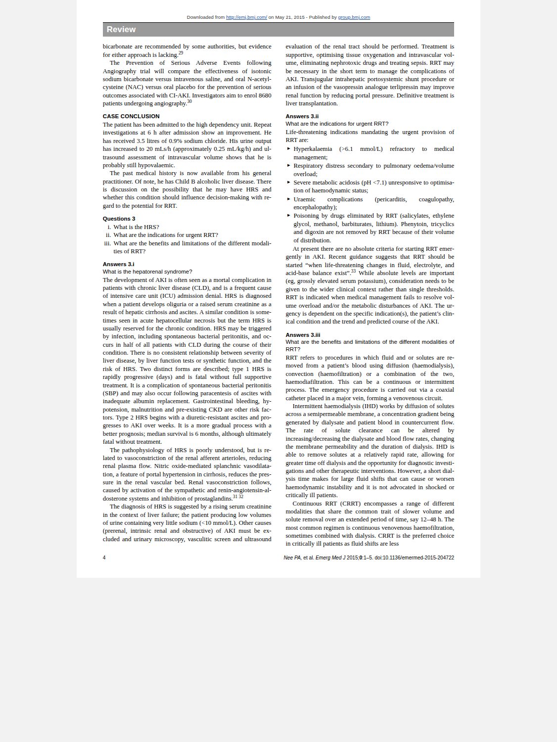Downloaded from http://emj.bmj.com/ on May 21, 2015 - Published by group.bmj.com
Review
bicarbonate are recommended by some authorities, but evidence for either approach is lacking.29
The Prevention of Serious Adverse Events following Angiography trial will compare the effectiveness of isotonic sodium bicarbonate versus intravenous saline, and oral N-acetyl-cysteine (NAC) versus oral placebo for the prevention of serious outcomes associated with CI-AKI. Investigators aim to enrol 8680 patients undergoing angiography.30
Case conclusion
The patient has been admitted to the high dependency unit. Repeat investigations at 6 h after admission show an improvement. He has received 3.5 litres of 0.9% sodium chloride. His urine output has increased to 20 mLs/h (approximately 0.25 mL/kg/h) and ultrasound assessment of intravascular volume shows that he is probably still hypovalaemic.
The past medical history is now available from his general practitioner. Of note, he has Child B alcoholic liver disease. There is discussion on the possibility that he may have HRS and whether this condition should influence decision-making with regard to the potential for RRT.
Questions 3
What is the HRS?
What are the indications for urgent RRT?
What are the benefits and limitations of the different modalities of RRT?
Answers 3.i
What is the hepatorenal syndrome?
The development of AKI is often seen as a mortal complication in patients with chronic liver disease (CLD), and is a frequent cause of intensive care unit (ICU) admission denial. HRS is diagnosed when a patient develops oliguria or a raised serum creatinine as a result of hepatic cirrhosis and ascites. A similar condition is sometimes seen in acute hepatocellular necrosis but the term HRS is usually reserved for the chronic condition. HRS may be triggered by infection, including spontaneous bacterial peritonitis, and occurs in half of all patients with CLD during the course of their condition. There is no consistent relationship between severity of liver disease, by liver function tests or synthetic function, and the risk of HRS. Two distinct forms are described; type 1 HRS is rapidly progressive (days) and is fatal without full supportive treatment. It is a complication of spontaneous bacterial peritonitis (SBP) and may also occur following paracentesis of ascites with inadequate albumin replacement. Gastrointestinal bleeding, hypotension, malnutrition and pre-existing CKD are other risk factors. Type 2 HRS begins with a diuretic-resistant ascites and progresses to AKI over weeks. It is a more gradual process with a better prognosis; median survival is 6 months, although ultimately fatal without treatment.
The pathophysiology of HRS is poorly understood, but is related to vasoconstriction of the renal afferent arterioles, reducing renal plasma flow. Nitric oxide-mediated splanchnic vasodilatation, a feature of portal hypertension in cirrhosis, reduces the pressure in the renal vascular bed. Renal vasoconstriction follows, caused by activation of the sympathetic and renin-angiotensin-aldosterone systems and inhibition of prostaglandins.31 32
The diagnosis of HRS is suggested by a rising serum creatinine in the context of liver failure; the patient producing low volumes of urine containing very little sodium (<10 mmol/L). Other causes (prerenal, intrinsic renal and obstructive) of AKI must be excluded and urinary microscopy, vasculitic screen and ultrasound evaluation of the renal tract should be performed. Treatment is supportive, optimising tissue oxygenation and intravascular volume, eliminating nephrotoxic drugs and treating sepsis. RRT may be necessary in the short term to manage the complications of AKI. Transjugular intrahepatic portosystemic shunt procedure or an infusion of the vasopressin analogue terlipressin may improve renal function by reducing portal pressure. Definitive treatment is liver transplantation.
Answers 3.ii
What are the indications for urgent RRT?
Life-threatening indications mandating the urgent provision of RRT are:
Hyperkalaemia (>6.1 mmol/L) refractory to medical management;
Respiratory distress secondary to pulmonary oedema/volume overload;
Severe metabolic acidosis (pH <7.1) unresponsive to optimisation of haemodynamic status;
Uraemic complications (pericarditis, coagulopathy, encephalopathy);
Poisoning by drugs eliminated by RRT (salicylates, ethylene glycol, methanol, barbiturates, lithium). Phenytoin, tricyclics and digoxin are not removed by RRT because of their volume of distribution.
At present there are no absolute criteria for starting RRT emergently in AKI. Recent guidance suggests that RRT should be started “when life-threatening changes in fluid, electrolyte, and acid-base balance exist”.33 While absolute levels are important (eg, grossly elevated serum potassium), consideration needs to be given to the wider clinical context rather than single thresholds. RRT is indicated when medical management fails to resolve volume overload and/or the metabolic disturbances of AKI. The urgency is dependent on the specific indication(s), the patient’s clinical condition and the trend and predicted course of the AKI.
Answers 3.iii
What are the benefits and limitations of the different modalities of RRT?
RRT refers to procedures in which fluid and or solutes are removed from a patient’s blood using diffusion (haemodialysis), convection (haemofiltration) or a combination of the two, haemodiafiltration. This can be a continuous or intermittent process. The emergency procedure is carried out via a coaxial catheter placed in a major vein, forming a venovenous circuit.
Intermittent haemodialysis (IHD) works by diffusion of solutes across a semipermeable membrane, a concentration gradient being generated by dialysate and patient blood in countercurrent flow. The rate of solute clearance can be altered by increasing/decreasing the dialysate and blood flow rates, changing the membrane permeability and the duration of dialysis. IHD is able to remove solutes at a relatively rapid rate, allowing for greater time off dialysis and the opportunity for diagnostic investigations and other therapeutic interventions. However, a short dialysis time makes for large fluid shifts that can cause or worsen haemodynamic instability and it is not advocated in shocked or critically ill patients.
Continuous RRT (CRRT) encompasses a range of different modalities that share the common trait of slower volume and solute removal over an extended period of time, say 12–48 h. The most common regimen is continuous venovenous haemofiltration, sometimes combined with dialysis. CRRT is the preferred choice in critically ill patients as fluid shifts are less
4
Nee PA, et al. Emerg Med J 2015; 0:1–5. doi:10.1136/emermed-2015-204722